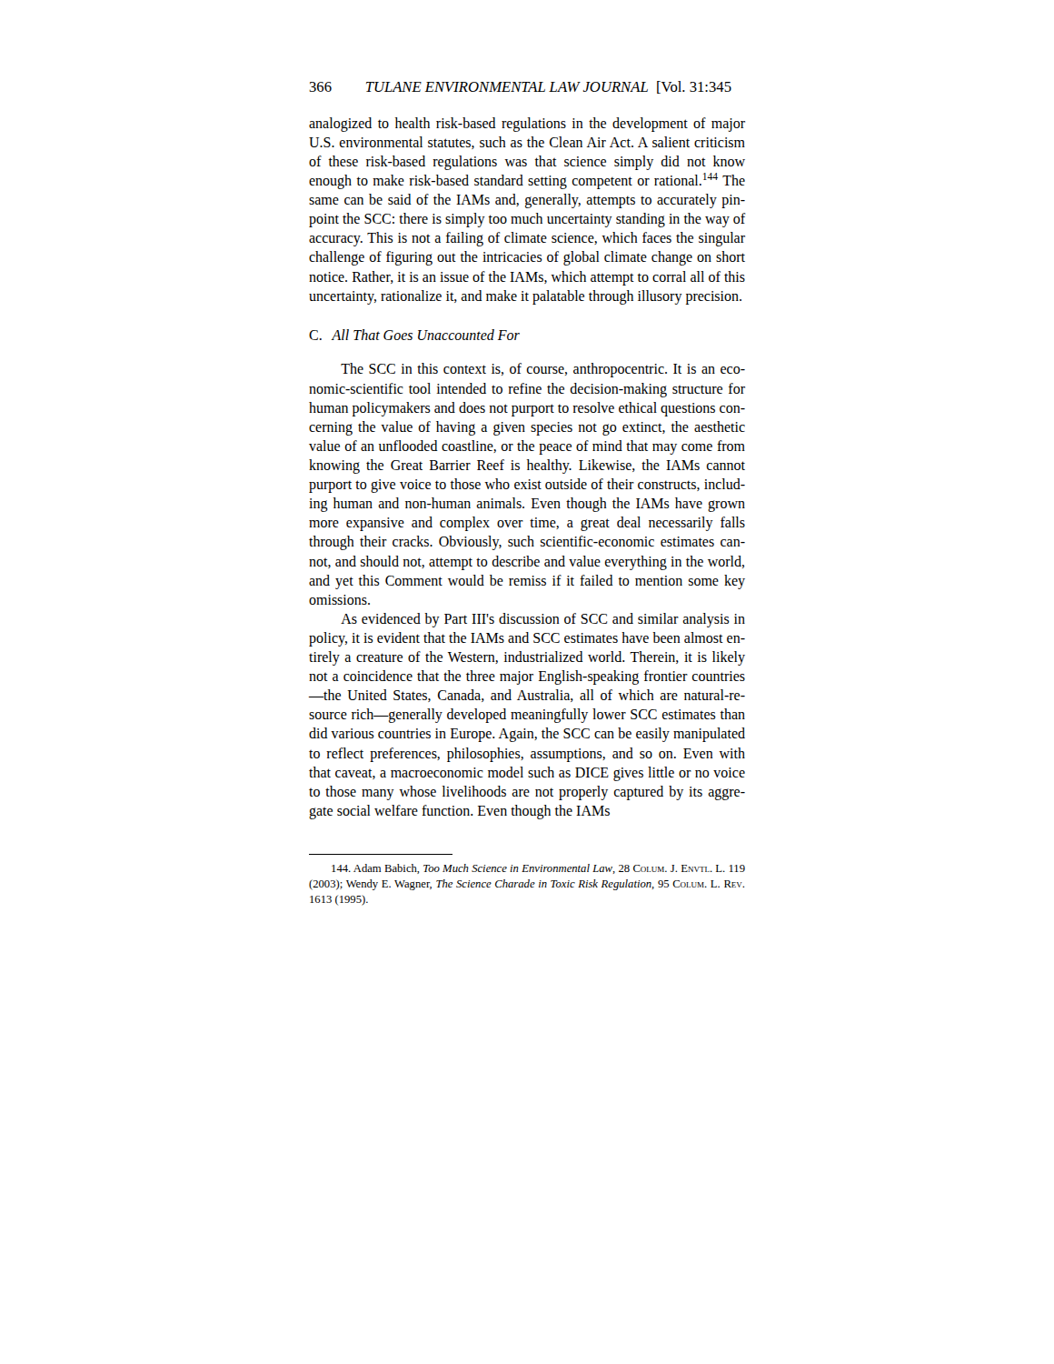366 TULANE ENVIRONMENTAL LAW JOURNAL [Vol. 31:345
analogized to health risk-based regulations in the development of major U.S. environmental statutes, such as the Clean Air Act. A salient criticism of these risk-based regulations was that science simply did not know enough to make risk-based standard setting competent or rational.144 The same can be said of the IAMs and, generally, attempts to accurately pinpoint the SCC: there is simply too much uncertainty standing in the way of accuracy. This is not a failing of climate science, which faces the singular challenge of figuring out the intricacies of global climate change on short notice. Rather, it is an issue of the IAMs, which attempt to corral all of this uncertainty, rationalize it, and make it palatable through illusory precision.
C. All That Goes Unaccounted For
The SCC in this context is, of course, anthropocentric. It is an economic-scientific tool intended to refine the decision-making structure for human policymakers and does not purport to resolve ethical questions concerning the value of having a given species not go extinct, the aesthetic value of an unflooded coastline, or the peace of mind that may come from knowing the Great Barrier Reef is healthy. Likewise, the IAMs cannot purport to give voice to those who exist outside of their constructs, including human and non-human animals. Even though the IAMs have grown more expansive and complex over time, a great deal necessarily falls through their cracks. Obviously, such scientific-economic estimates cannot, and should not, attempt to describe and value everything in the world, and yet this Comment would be remiss if it failed to mention some key omissions.
As evidenced by Part III's discussion of SCC and similar analysis in policy, it is evident that the IAMs and SCC estimates have been almost entirely a creature of the Western, industrialized world. Therein, it is likely not a coincidence that the three major English-speaking frontier countries—the United States, Canada, and Australia, all of which are natural-resource rich—generally developed meaningfully lower SCC estimates than did various countries in Europe. Again, the SCC can be easily manipulated to reflect preferences, philosophies, assumptions, and so on. Even with that caveat, a macroeconomic model such as DICE gives little or no voice to those many whose livelihoods are not properly captured by its aggregate social welfare function. Even though the IAMs
144. Adam Babich, Too Much Science in Environmental Law, 28 Colum. J. Envtl. L. 119 (2003); Wendy E. Wagner, The Science Charade in Toxic Risk Regulation, 95 Colum. L. Rev. 1613 (1995).